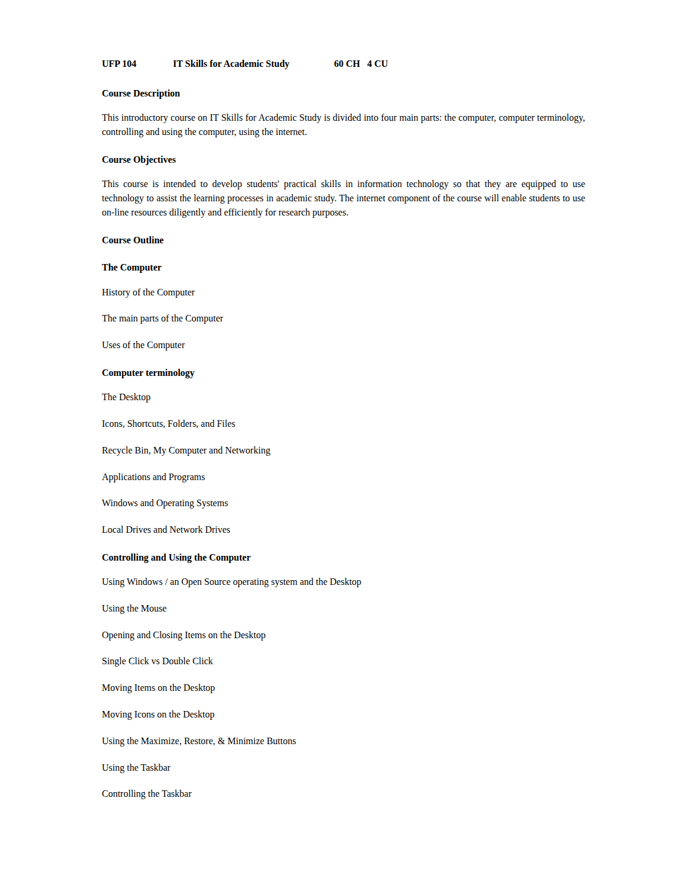UFP 104 IT Skills for Academic Study 60 CH 4 CU
Course Description
This introductory course on IT Skills for Academic Study is divided into four main parts: the computer, computer terminology, controlling and using the computer, using the internet.
Course Objectives
This course is intended to develop students' practical skills in information technology so that they are equipped to use technology to assist the learning processes in academic study. The internet component of the course will enable students to use on-line resources diligently and efficiently for research purposes.
Course Outline
The Computer
History of the Computer
The main parts of the Computer
Uses of the Computer
Computer terminology
The Desktop
Icons, Shortcuts, Folders, and Files
Recycle Bin, My Computer and Networking
Applications and Programs
Windows and Operating Systems
Local Drives and Network Drives
Controlling and Using the Computer
Using Windows / an Open Source operating system and the Desktop
Using the Mouse
Opening and Closing Items on the Desktop
Single Click vs Double Click
Moving Items on the Desktop
Moving Icons on the Desktop
Using the Maximize, Restore, & Minimize Buttons
Using the Taskbar
Controlling the Taskbar